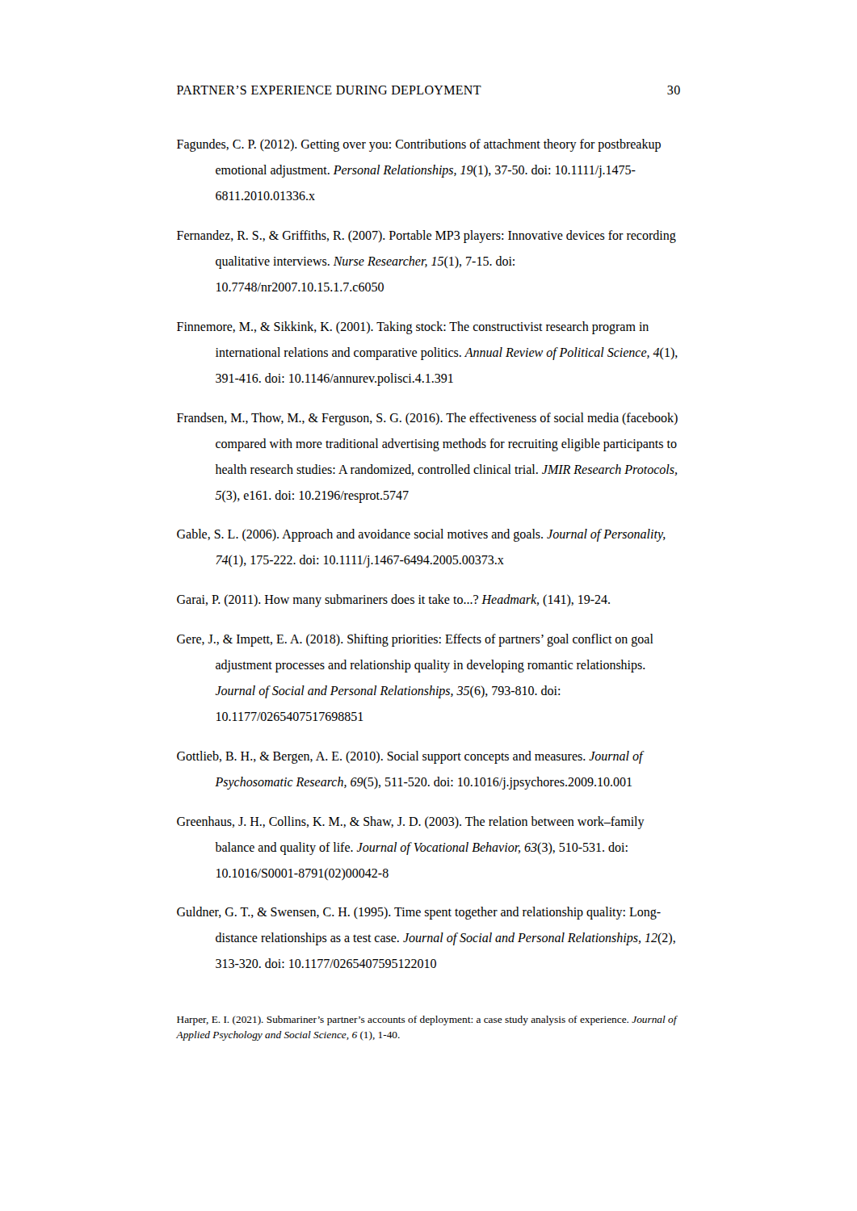Partner’s Experience During Deployment 30
Fagundes, C. P. (2012). Getting over you: Contributions of attachment theory for postbreakup emotional adjustment. Personal Relationships, 19(1), 37-50. doi: 10.1111/j.1475-6811.2010.01336.x
Fernandez, R. S., & Griffiths, R. (2007). Portable MP3 players: Innovative devices for recording qualitative interviews. Nurse Researcher, 15(1), 7-15. doi: 10.7748/nr2007.10.15.1.7.c6050
Finnemore, M., & Sikkink, K. (2001). Taking stock: The constructivist research program in international relations and comparative politics. Annual Review of Political Science, 4(1), 391-416. doi: 10.1146/annurev.polisci.4.1.391
Frandsen, M., Thow, M., & Ferguson, S. G. (2016). The effectiveness of social media (facebook) compared with more traditional advertising methods for recruiting eligible participants to health research studies: A randomized, controlled clinical trial. JMIR Research Protocols, 5(3), e161. doi: 10.2196/resprot.5747
Gable, S. L. (2006). Approach and avoidance social motives and goals. Journal of Personality, 74(1), 175-222. doi: 10.1111/j.1467-6494.2005.00373.x
Garai, P. (2011). How many submariners does it take to...? Headmark, (141), 19-24.
Gere, J., & Impett, E. A. (2018). Shifting priorities: Effects of partners’ goal conflict on goal adjustment processes and relationship quality in developing romantic relationships. Journal of Social and Personal Relationships, 35(6), 793-810. doi: 10.1177/0265407517698851
Gottlieb, B. H., & Bergen, A. E. (2010). Social support concepts and measures. Journal of Psychosomatic Research, 69(5), 511-520. doi: 10.1016/j.jpsychores.2009.10.001
Greenhaus, J. H., Collins, K. M., & Shaw, J. D. (2003). The relation between work–family balance and quality of life. Journal of Vocational Behavior, 63(3), 510-531. doi: 10.1016/S0001-8791(02)00042-8
Guldner, G. T., & Swensen, C. H. (1995). Time spent together and relationship quality: Long-distance relationships as a test case. Journal of Social and Personal Relationships, 12(2), 313-320. doi: 10.1177/0265407595122010
Harper, E. I. (2021). Submariner’s partner’s accounts of deployment: a case study analysis of experience. Journal of Applied Psychology and Social Science, 6 (1), 1-40.